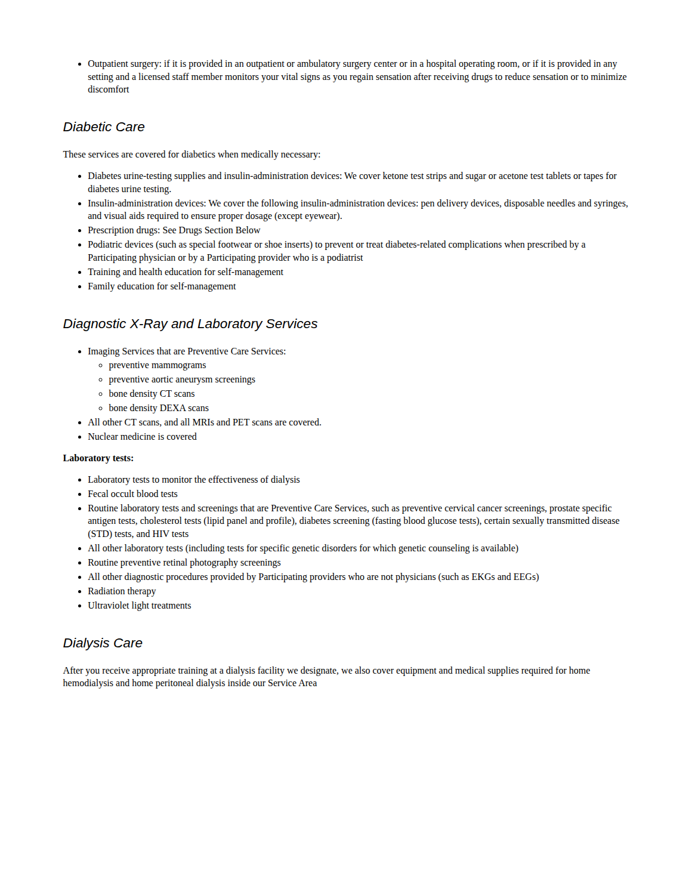Outpatient surgery: if it is provided in an outpatient or ambulatory surgery center or in a hospital operating room, or if it is provided in any setting and a licensed staff member monitors your vital signs as you regain sensation after receiving drugs to reduce sensation or to minimize discomfort
Diabetic Care
These services are covered for diabetics when medically necessary:
Diabetes urine-testing supplies and insulin-administration devices: We cover ketone test strips and sugar or acetone test tablets or tapes for diabetes urine testing.
Insulin-administration devices: We cover the following insulin-administration devices: pen delivery devices, disposable needles and syringes, and visual aids required to ensure proper dosage (except eyewear).
Prescription drugs: See Drugs Section Below
Podiatric devices (such as special footwear or shoe inserts) to prevent or treat diabetes-related complications when prescribed by a Participating physician or by a Participating provider who is a podiatrist
Training and health education for self-management
Family education for self-management
Diagnostic X-Ray and Laboratory Services
Imaging Services that are Preventive Care Services:
preventive mammograms
preventive aortic aneurysm screenings
bone density CT scans
bone density DEXA scans
All other CT scans, and all MRIs and PET scans are covered.
Nuclear medicine is covered
Laboratory tests:
Laboratory tests to monitor the effectiveness of dialysis
Fecal occult blood tests
Routine laboratory tests and screenings that are Preventive Care Services, such as preventive cervical cancer screenings, prostate specific antigen tests, cholesterol tests (lipid panel and profile), diabetes screening (fasting blood glucose tests), certain sexually transmitted disease (STD) tests, and HIV tests
All other laboratory tests (including tests for specific genetic disorders for which genetic counseling is available)
Routine preventive retinal photography screenings
All other diagnostic procedures provided by Participating providers who are not physicians (such as EKGs and EEGs)
Radiation therapy
Ultraviolet light treatments
Dialysis Care
After you receive appropriate training at a dialysis facility we designate, we also cover equipment and medical supplies required for home hemodialysis and home peritoneal dialysis inside our Service Area